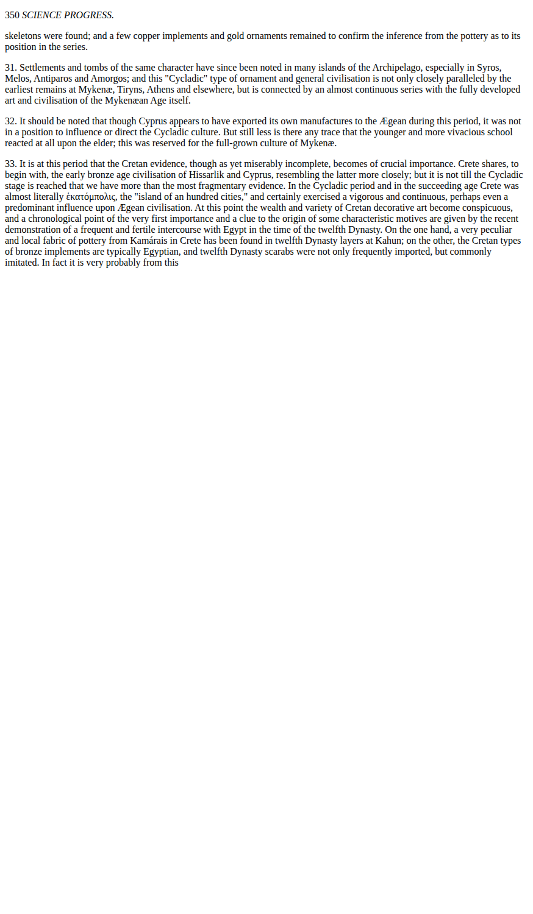350 SCIENCE PROGRESS.
skeletons were found; and a few copper implements and gold ornaments remained to confirm the inference from the pottery as to its position in the series.
31. Settlements and tombs of the same character have since been noted in many islands of the Archipelago, especially in Syros, Melos, Antiparos and Amorgos; and this "Cycladic" type of ornament and general civilisation is not only closely paralleled by the earliest remains at Mykenæ, Tiryns, Athens and elsewhere, but is connected by an almost continuous series with the fully developed art and civilisation of the Mykenæan Age itself.
32. It should be noted that though Cyprus appears to have exported its own manufactures to the Ægean during this period, it was not in a position to influence or direct the Cycladic culture. But still less is there any trace that the younger and more vivacious school reacted at all upon the elder; this was reserved for the full-grown culture of Mykenæ.
33. It is at this period that the Cretan evidence, though as yet miserably incomplete, becomes of crucial importance. Crete shares, to begin with, the early bronze age civilisation of Hissarlik and Cyprus, resembling the latter more closely; but it is not till the Cycladic stage is reached that we have more than the most fragmentary evidence. In the Cycladic period and in the succeeding age Crete was almost literally ἑκατόμπολις, the "island of an hundred cities," and certainly exercised a vigorous and continuous, perhaps even a predominant influence upon Ægean civilisation. At this point the wealth and variety of Cretan decorative art become conspicuous, and a chronological point of the very first importance and a clue to the origin of some characteristic motives are given by the recent demonstration of a frequent and fertile intercourse with Egypt in the time of the twelfth Dynasty. On the one hand, a very peculiar and local fabric of pottery from Kamárais in Crete has been found in twelfth Dynasty layers at Kahun; on the other, the Cretan types of bronze implements are typically Egyptian, and twelfth Dynasty scarabs were not only frequently imported, but commonly imitated. In fact it is very probably from this